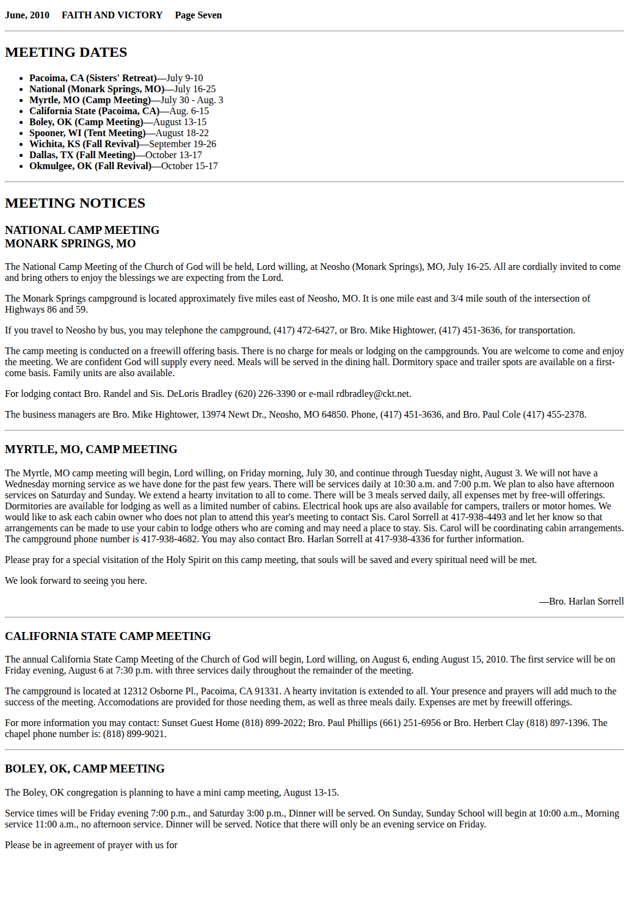June, 2010 FAITH AND VICTORY Page Seven
MEETING DATES
Pacoima, CA (Sisters' Retreat)—July 9-10
National (Monark Springs, MO)—July 16-25
Myrtle, MO (Camp Meeting)—July 30 - Aug. 3
California State (Pacoima, CA)—Aug. 6-15
Boley, OK (Camp Meeting)—August 13-15
Spooner, WI (Tent Meeting)—August 18-22
Wichita, KS (Fall Revival)—September 19-26
Dallas, TX (Fall Meeting)—October 13-17
Okmulgee, OK (Fall Revival)—October 15-17
MEETING NOTICES
NATIONAL CAMP MEETING
MONARK SPRINGS, MO
The National Camp Meeting of the Church of God will be held, Lord willing, at Neosho (Monark Springs), MO, July 16-25. All are cordially invited to come and bring others to enjoy the blessings we are expecting from the Lord.
The Monark Springs campground is located approximately five miles east of Neosho, MO. It is one mile east and 3/4 mile south of the intersection of Highways 86 and 59.
If you travel to Neosho by bus, you may telephone the campground, (417) 472-6427, or Bro. Mike Hightower, (417) 451-3636, for transportation.
The camp meeting is conducted on a freewill offering basis. There is no charge for meals or lodging on the campgrounds. You are welcome to come and enjoy the meeting. We are confident God will supply every need. Meals will be served in the dining hall. Dormitory space and trailer spots are available on a first-come basis. Family units are also available.
For lodging contact Bro. Randel and Sis. DeLoris Bradley (620) 226-3390 or e-mail rdbradley@ckt.net.
The business managers are Bro. Mike Hightower, 13974 Newt Dr., Neosho, MO 64850. Phone, (417) 451-3636, and Bro. Paul Cole (417) 455-2378.
MYRTLE, MO, CAMP MEETING
The Myrtle, MO camp meeting will begin, Lord willing, on Friday morning, July 30, and continue through Tuesday night, August 3. We will not have a Wednesday morning service as we have done for the past few years. There will be services daily at 10:30 a.m. and 7:00 p.m. We plan to also have afternoon services on Saturday and Sunday. We extend a hearty invitation to all to come. There will be 3 meals served daily, all expenses met by free-will offerings. Dormitories are available for lodging as well as a limited number of cabins. Electrical hook ups are also available for campers, trailers or motor homes. We would like to ask each cabin owner who does not plan to attend this year's meeting to contact Sis. Carol Sorrell at 417-938-4493 and let her know so that arrangements can be made to use your cabin to lodge others who are coming and may need a place to stay. Sis. Carol will be coordinating cabin arrangements. The campground phone number is 417-938-4682. You may also contact Bro. Harlan Sorrell at 417-938-4336 for further information.
Please pray for a special visitation of the Holy Spirit on this camp meeting, that souls will be saved and every spiritual need will be met.
We look forward to seeing you here.
—Bro. Harlan Sorrell
CALIFORNIA STATE CAMP MEETING
The annual California State Camp Meeting of the Church of God will begin, Lord willing, on August 6, ending August 15, 2010. The first service will be on Friday evening, August 6 at 7:30 p.m. with three services daily throughout the remainder of the meeting.
The campground is located at 12312 Osborne Pl., Pacoima, CA 91331. A hearty invitation is extended to all. Your presence and prayers will add much to the success of the meeting. Accomodations are provided for those needing them, as well as three meals daily. Expenses are met by freewill offerings.
For more information you may contact: Sunset Guest Home (818) 899-2022; Bro. Paul Phillips (661) 251-6956 or Bro. Herbert Clay (818) 897-1396. The chapel phone number is: (818) 899-9021.
BOLEY, OK, CAMP MEETING
The Boley, OK congregation is planning to have a mini camp meeting, August 13-15.
Service times will be Friday evening 7:00 p.m., and Saturday 3:00 p.m., Dinner will be served. On Sunday, Sunday School will begin at 10:00 a.m., Morning service 11:00 a.m., no afternoon service. Dinner will be served. Notice that there will only be an evening service on Friday.
Please be in agreement of prayer with us for